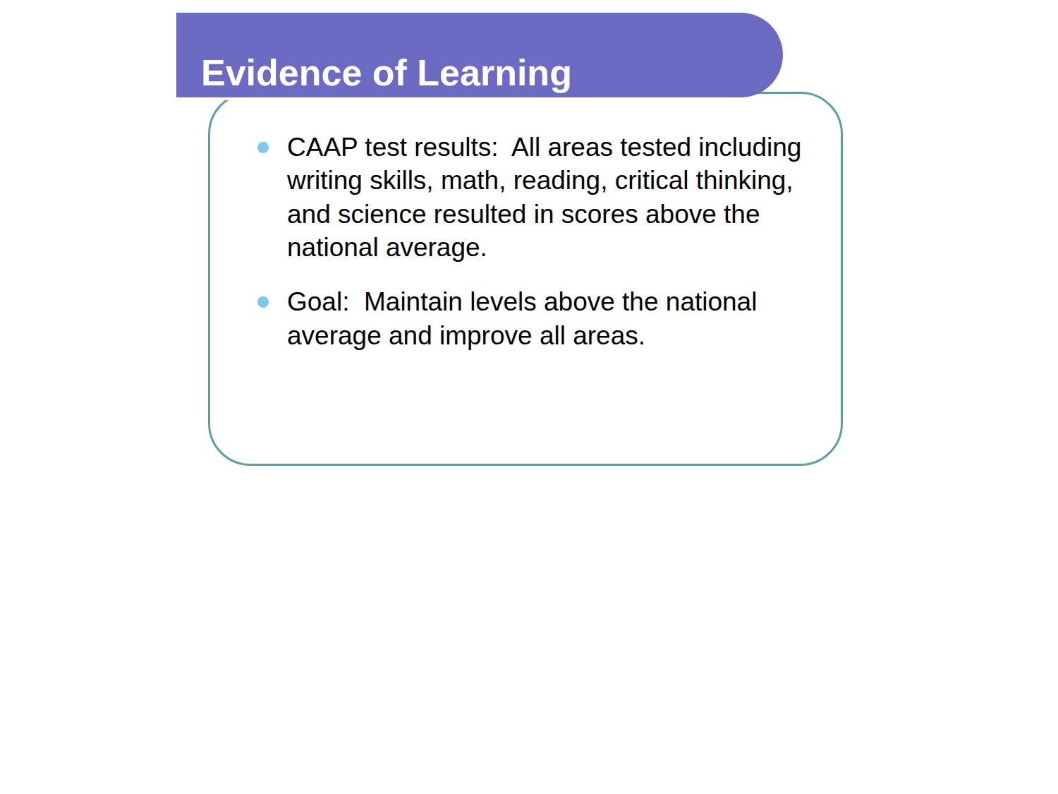Evidence of Learning
CAAP test results: All areas tested including writing skills, math, reading, critical thinking, and science resulted in scores above the national average.
Goal: Maintain levels above the national average and improve all areas.